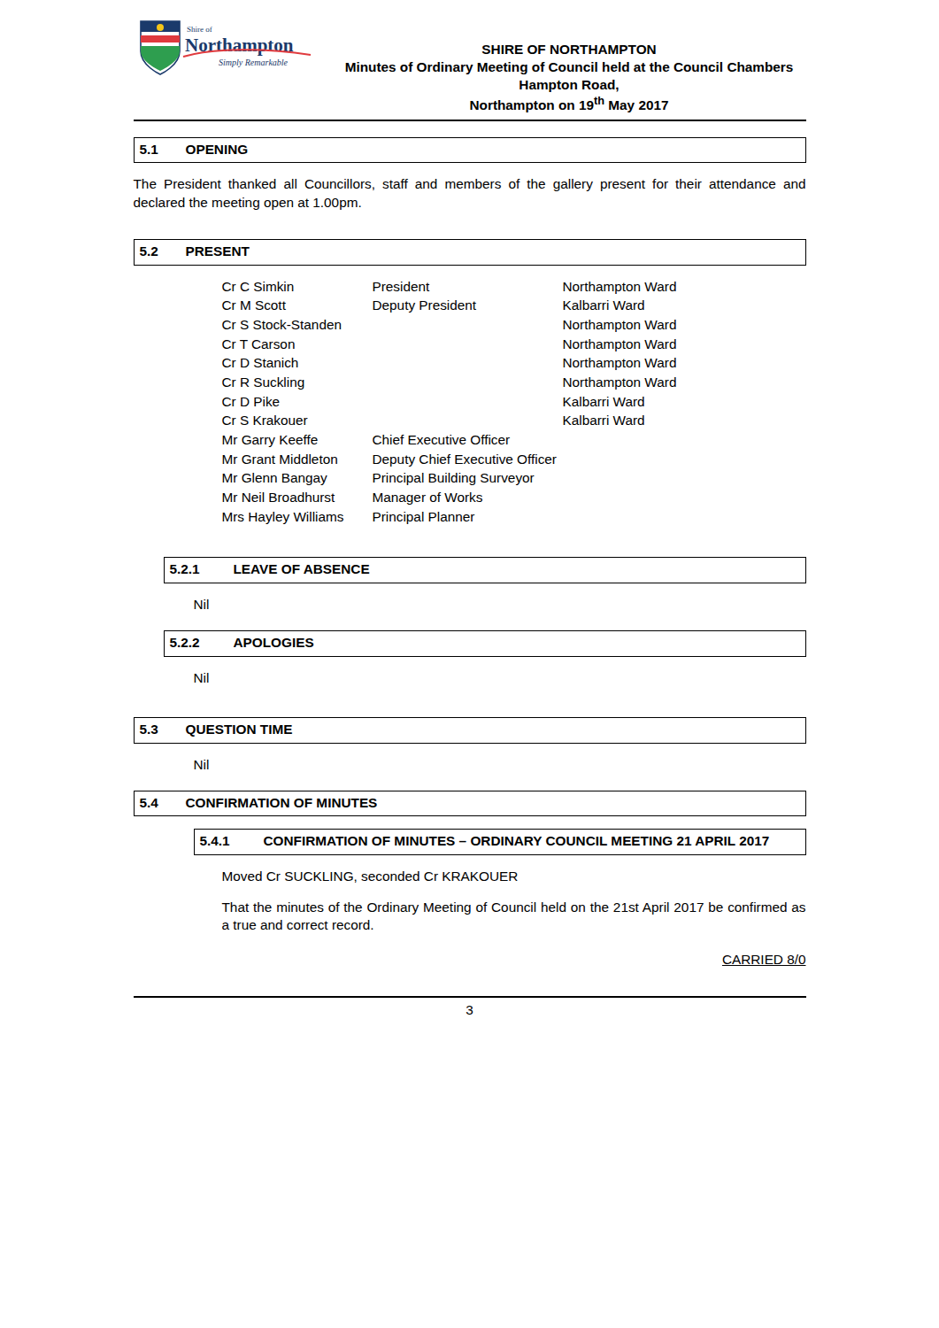Shire of Northampton Simply Remarkable
SHIRE OF NORTHAMPTON
Minutes of Ordinary Meeting of Council held at the Council Chambers Hampton Road,
Northampton on 19th May 2017
5.1 OPENING
The President thanked all Councillors, staff and members of the gallery present for their attendance and declared the meeting open at 1.00pm.
5.2 PRESENT
| Cr C Simkin | President | Northampton Ward |
| Cr M Scott | Deputy President | Kalbarri Ward |
| Cr S Stock-Standen | | Northampton Ward |
| Cr T Carson | | Northampton Ward |
| Cr D Stanich | | Northampton Ward |
| Cr R Suckling | | Northampton Ward |
| Cr D Pike | | Kalbarri Ward |
| Cr S Krakouer | | Kalbarri Ward |
| Mr Garry Keeffe | Chief Executive Officer |
| Mr Grant Middleton | Deputy Chief Executive Officer |
| Mr Glenn Bangay | Principal Building Surveyor |
| Mr Neil Broadhurst | Manager of Works |
| Mrs Hayley Williams | Principal Planner |
5.2.1 LEAVE OF ABSENCE
Nil
5.2.2 APOLOGIES
Nil
5.3 QUESTION TIME
Nil
5.4 CONFIRMATION OF MINUTES
5.4.1 CONFIRMATION OF MINUTES – ORDINARY COUNCIL MEETING 21 APRIL 2017
Moved Cr SUCKLING, seconded Cr KRAKOUER
That the minutes of the Ordinary Meeting of Council held on the 21st April 2017 be confirmed as a true and correct record.
CARRIED 8/0
3